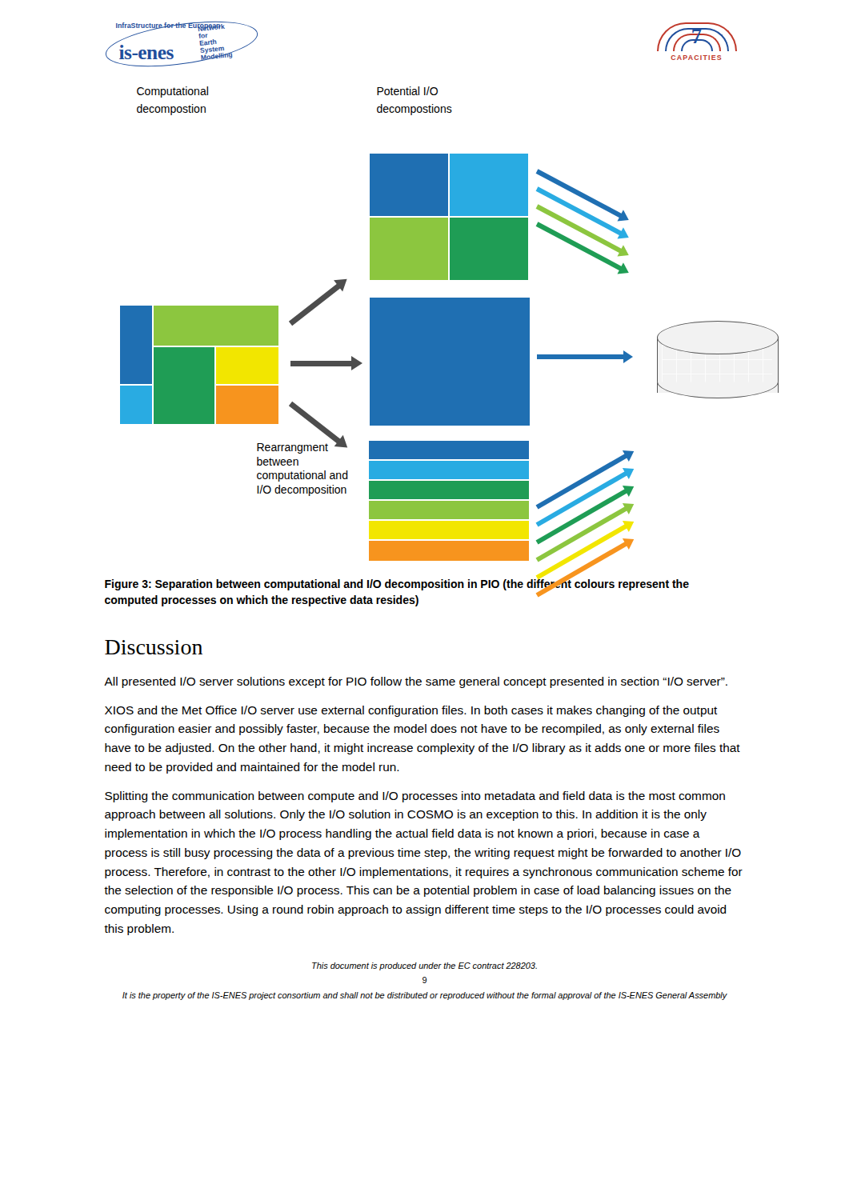InfraStructure for the European
is-enes
Network
for
Earth
System
Modelling
7
CAPACITIES
Computational
decompostion
Potential I/O
decompostions
Rearrangment between computational and I/O decomposition
Figure 3: Separation between computational and I/O decomposition in PIO (the different colours represent the computed processes on which the respective data resides)
Discussion
All presented I/O server solutions except for PIO follow the same general concept presented in section “I/O server”.
XIOS and the Met Office I/O server use external configuration files. In both cases it makes changing of the output configuration easier and possibly faster, because the model does not have to be recompiled, as only external files have to be adjusted. On the other hand, it might increase complexity of the I/O library as it adds one or more files that need to be provided and maintained for the model run.
Splitting the communication between compute and I/O processes into metadata and field data is the most common approach between all solutions. Only the I/O solution in COSMO is an exception to this. In addition it is the only implementation in which the I/O process handling the actual field data is not known a priori, because in case a process is still busy processing the data of a previous time step, the writing request might be forwarded to another I/O process. Therefore, in contrast to the other I/O implementations, it requires a synchronous communication scheme for the selection of the responsible I/O process. This can be a potential problem in case of load balancing issues on the computing processes. Using a round robin approach to assign different time steps to the I/O processes could avoid this problem.
This document is produced under the EC contract 228203.
9
It is the property of the IS-ENES project consortium and shall not be distributed or reproduced without the formal approval of the IS-ENES General Assembly